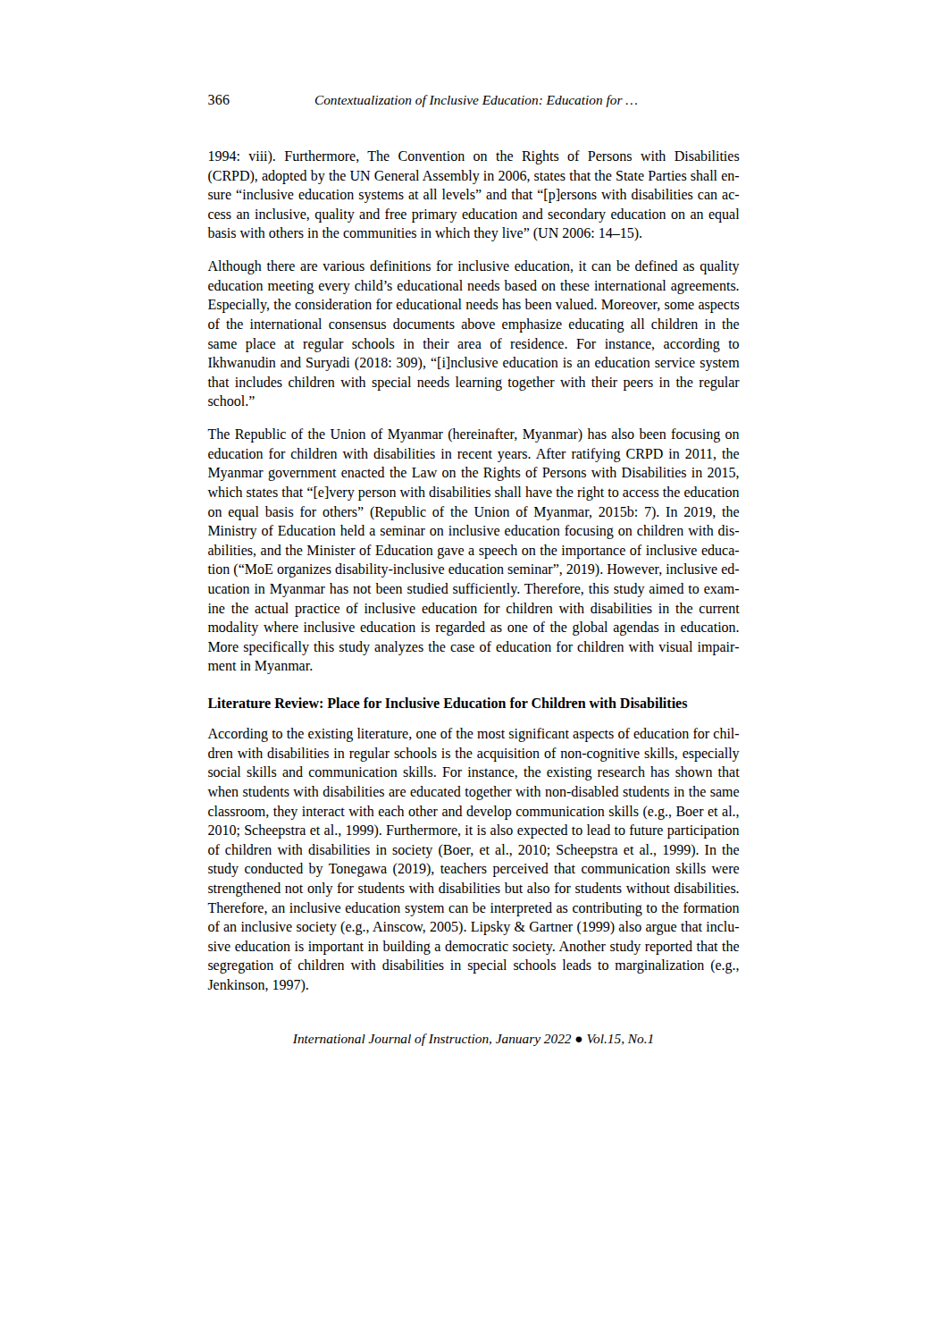366 Contextualization of Inclusive Education: Education for …
1994: viii). Furthermore, The Convention on the Rights of Persons with Disabilities (CRPD), adopted by the UN General Assembly in 2006, states that the State Parties shall ensure “inclusive education systems at all levels” and that “[p]ersons with disabilities can access an inclusive, quality and free primary education and secondary education on an equal basis with others in the communities in which they live” (UN 2006: 14–15).
Although there are various definitions for inclusive education, it can be defined as quality education meeting every child’s educational needs based on these international agreements. Especially, the consideration for educational needs has been valued. Moreover, some aspects of the international consensus documents above emphasize educating all children in the same place at regular schools in their area of residence. For instance, according to Ikhwanudin and Suryadi (2018: 309), “[i]nclusive education is an education service system that includes children with special needs learning together with their peers in the regular school.”
The Republic of the Union of Myanmar (hereinafter, Myanmar) has also been focusing on education for children with disabilities in recent years. After ratifying CRPD in 2011, the Myanmar government enacted the Law on the Rights of Persons with Disabilities in 2015, which states that “[e]very person with disabilities shall have the right to access the education on equal basis for others” (Republic of the Union of Myanmar, 2015b: 7). In 2019, the Ministry of Education held a seminar on inclusive education focusing on children with disabilities, and the Minister of Education gave a speech on the importance of inclusive education (“MoE organizes disability-inclusive education seminar”, 2019). However, inclusive education in Myanmar has not been studied sufficiently. Therefore, this study aimed to examine the actual practice of inclusive education for children with disabilities in the current modality where inclusive education is regarded as one of the global agendas in education. More specifically this study analyzes the case of education for children with visual impairment in Myanmar.
Literature Review: Place for Inclusive Education for Children with Disabilities
According to the existing literature, one of the most significant aspects of education for children with disabilities in regular schools is the acquisition of non-cognitive skills, especially social skills and communication skills. For instance, the existing research has shown that when students with disabilities are educated together with non-disabled students in the same classroom, they interact with each other and develop communication skills (e.g., Boer et al., 2010; Scheepstra et al., 1999). Furthermore, it is also expected to lead to future participation of children with disabilities in society (Boer, et al., 2010; Scheepstra et al., 1999). In the study conducted by Tonegawa (2019), teachers perceived that communication skills were strengthened not only for students with disabilities but also for students without disabilities. Therefore, an inclusive education system can be interpreted as contributing to the formation of an inclusive society (e.g., Ainscow, 2005). Lipsky & Gartner (1999) also argue that inclusive education is important in building a democratic society. Another study reported that the segregation of children with disabilities in special schools leads to marginalization (e.g., Jenkinson, 1997).
International Journal of Instruction, January 2022 ● Vol.15, No.1